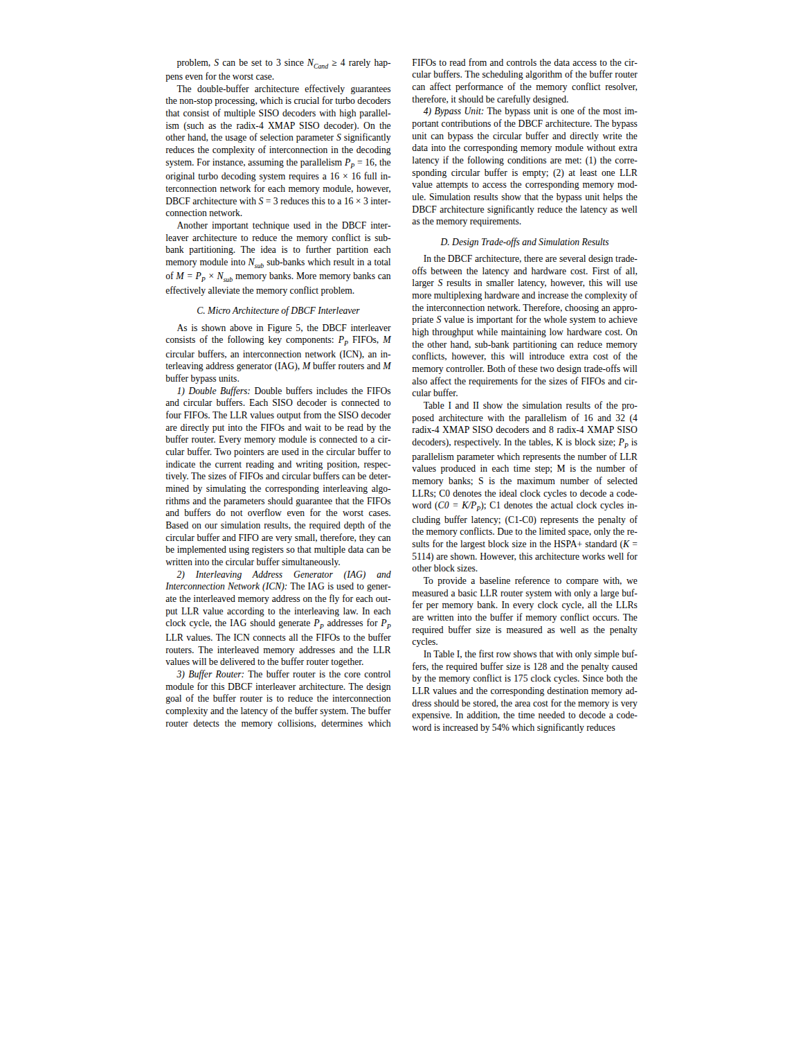problem, S can be set to 3 since NCand ≥ 4 rarely happens even for the worst case.
The double-buffer architecture effectively guarantees the non-stop processing, which is crucial for turbo decoders that consist of multiple SISO decoders with high parallelism (such as the radix-4 XMAP SISO decoder). On the other hand, the usage of selection parameter S significantly reduces the complexity of interconnection in the decoding system. For instance, assuming the parallelism PP = 16, the original turbo decoding system requires a 16 × 16 full interconnection network for each memory module, however, DBCF architecture with S = 3 reduces this to a 16 × 3 interconnection network.
Another important technique used in the DBCF interleaver architecture to reduce the memory conflict is sub-bank partitioning. The idea is to further partition each memory module into Nsub sub-banks which result in a total of M = PP × Nsub memory banks. More memory banks can effectively alleviate the memory conflict problem.
C. Micro Architecture of DBCF Interleaver
As is shown above in Figure 5, the DBCF interleaver consists of the following key components: PP FIFOs, M circular buffers, an interconnection network (ICN), an interleaving address generator (IAG), M buffer routers and M buffer bypass units.
1) Double Buffers: Double buffers includes the FIFOs and circular buffers. Each SISO decoder is connected to four FIFOs. The LLR values output from the SISO decoder are directly put into the FIFOs and wait to be read by the buffer router. Every memory module is connected to a circular buffer. Two pointers are used in the circular buffer to indicate the current reading and writing position, respectively. The sizes of FIFOs and circular buffers can be determined by simulating the corresponding interleaving algorithms and the parameters should guarantee that the FIFOs and buffers do not overflow even for the worst cases. Based on our simulation results, the required depth of the circular buffer and FIFO are very small, therefore, they can be implemented using registers so that multiple data can be written into the circular buffer simultaneously.
2) Interleaving Address Generator (IAG) and Interconnection Network (ICN): The IAG is used to generate the interleaved memory address on the fly for each output LLR value according to the interleaving law. In each clock cycle, the IAG should generate PP addresses for PP LLR values. The ICN connects all the FIFOs to the buffer routers. The interleaved memory addresses and the LLR values will be delivered to the buffer router together.
3) Buffer Router: The buffer router is the core control module for this DBCF interleaver architecture. The design goal of the buffer router is to reduce the interconnection complexity and the latency of the buffer system. The buffer router detects the memory collisions, determines which FIFOs to read from and controls the data access to the circular buffers. The scheduling algorithm of the buffer router can affect performance of the memory conflict resolver, therefore, it should be carefully designed.
4) Bypass Unit: The bypass unit is one of the most important contributions of the DBCF architecture. The bypass unit can bypass the circular buffer and directly write the data into the corresponding memory module without extra latency if the following conditions are met: (1) the corresponding circular buffer is empty; (2) at least one LLR value attempts to access the corresponding memory module. Simulation results show that the bypass unit helps the DBCF architecture significantly reduce the latency as well as the memory requirements.
D. Design Trade-offs and Simulation Results
In the DBCF architecture, there are several design trade-offs between the latency and hardware cost. First of all, larger S results in smaller latency, however, this will use more multiplexing hardware and increase the complexity of the interconnection network. Therefore, choosing an appropriate S value is important for the whole system to achieve high throughput while maintaining low hardware cost. On the other hand, sub-bank partitioning can reduce memory conflicts, however, this will introduce extra cost of the memory controller. Both of these two design trade-offs will also affect the requirements for the sizes of FIFOs and circular buffer.
Table I and II show the simulation results of the proposed architecture with the parallelism of 16 and 32 (4 radix-4 XMAP SISO decoders and 8 radix-4 XMAP SISO decoders), respectively. In the tables, K is block size; PP is parallelism parameter which represents the number of LLR values produced in each time step; M is the number of memory banks; S is the maximum number of selected LLRs; C0 denotes the ideal clock cycles to decode a codeword (C0 = K/PP); C1 denotes the actual clock cycles including buffer latency; (C1-C0) represents the penalty of the memory conflicts. Due to the limited space, only the results for the largest block size in the HSPA+ standard (K = 5114) are shown. However, this architecture works well for other block sizes.
To provide a baseline reference to compare with, we measured a basic LLR router system with only a large buffer per memory bank. In every clock cycle, all the LLRs are written into the buffer if memory conflict occurs. The required buffer size is measured as well as the penalty cycles.
In Table I, the first row shows that with only simple buffers, the required buffer size is 128 and the penalty caused by the memory conflict is 175 clock cycles. Since both the LLR values and the corresponding destination memory address should be stored, the area cost for the memory is very expensive. In addition, the time needed to decode a codeword is increased by 54% which significantly reduces